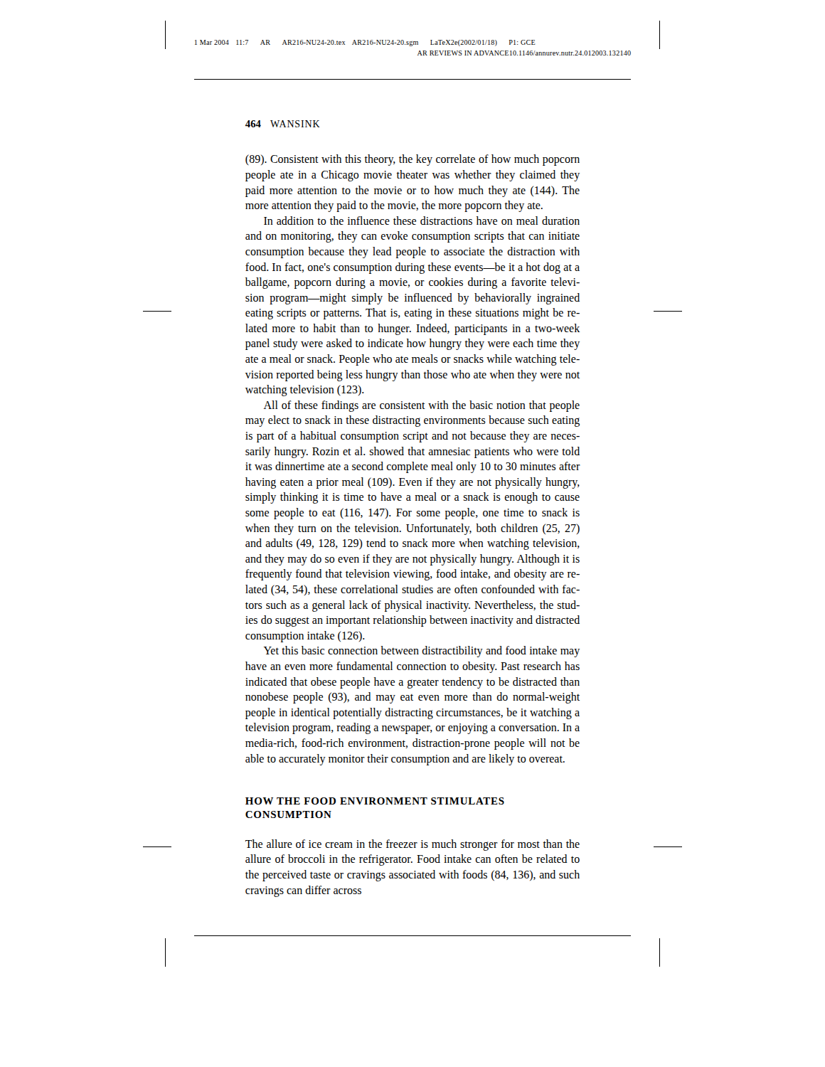1 Mar 2004 11:7 AR AR216-NU24-20.tex AR216-NU24-20.sgm LaTeX2e(2002/01/18) P1: GCE
AR REVIEWS IN ADVANCE10.1146/annurev.nutr.24.012003.132140
464 WANSINK
(89). Consistent with this theory, the key correlate of how much popcorn people ate in a Chicago movie theater was whether they claimed they paid more attention to the movie or to how much they ate (144). The more attention they paid to the movie, the more popcorn they ate.
In addition to the influence these distractions have on meal duration and on monitoring, they can evoke consumption scripts that can initiate consumption because they lead people to associate the distraction with food. In fact, one's consumption during these events—be it a hot dog at a ballgame, popcorn during a movie, or cookies during a favorite television program—might simply be influenced by behaviorally ingrained eating scripts or patterns. That is, eating in these situations might be related more to habit than to hunger. Indeed, participants in a two-week panel study were asked to indicate how hungry they were each time they ate a meal or snack. People who ate meals or snacks while watching television reported being less hungry than those who ate when they were not watching television (123).
All of these findings are consistent with the basic notion that people may elect to snack in these distracting environments because such eating is part of a habitual consumption script and not because they are necessarily hungry. Rozin et al. showed that amnesiac patients who were told it was dinnertime ate a second complete meal only 10 to 30 minutes after having eaten a prior meal (109). Even if they are not physically hungry, simply thinking it is time to have a meal or a snack is enough to cause some people to eat (116, 147). For some people, one time to snack is when they turn on the television. Unfortunately, both children (25, 27) and adults (49, 128, 129) tend to snack more when watching television, and they may do so even if they are not physically hungry. Although it is frequently found that television viewing, food intake, and obesity are related (34, 54), these correlational studies are often confounded with factors such as a general lack of physical inactivity. Nevertheless, the studies do suggest an important relationship between inactivity and distracted consumption intake (126).
Yet this basic connection between distractibility and food intake may have an even more fundamental connection to obesity. Past research has indicated that obese people have a greater tendency to be distracted than nonobese people (93), and may eat even more than do normal-weight people in identical potentially distracting circumstances, be it watching a television program, reading a newspaper, or enjoying a conversation. In a media-rich, food-rich environment, distraction-prone people will not be able to accurately monitor their consumption and are likely to overeat.
HOW THE FOOD ENVIRONMENT STIMULATES
CONSUMPTION
The allure of ice cream in the freezer is much stronger for most than the allure of broccoli in the refrigerator. Food intake can often be related to the perceived taste or cravings associated with foods (84, 136), and such cravings can differ across